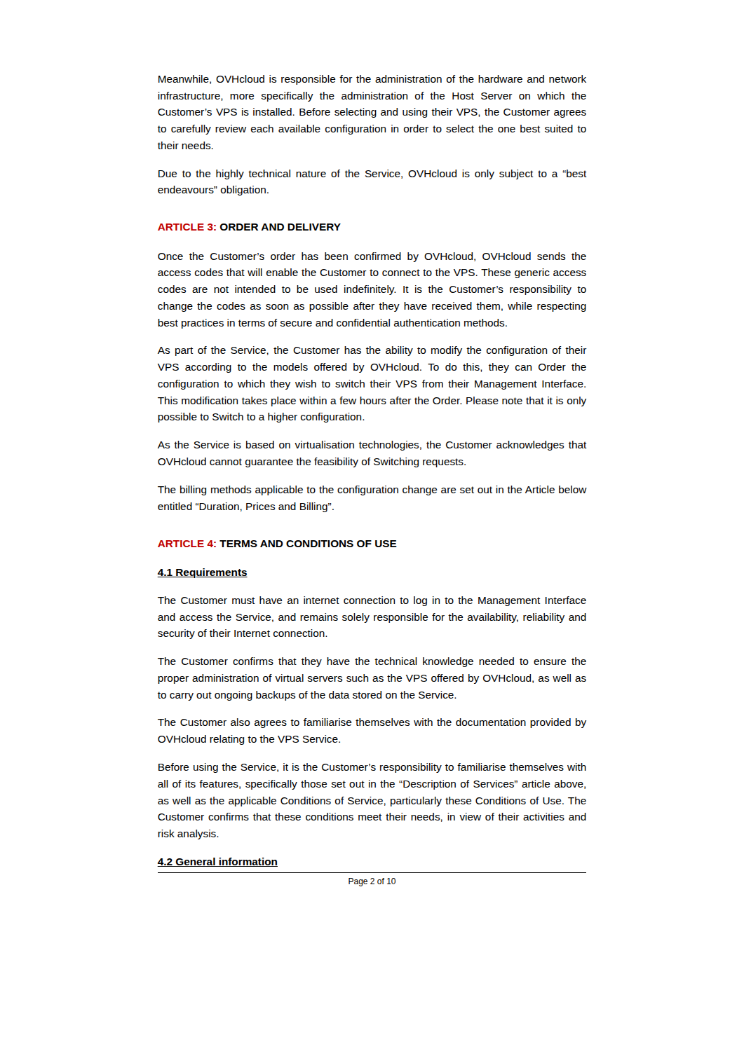Meanwhile, OVHcloud is responsible for the administration of the hardware and network infrastructure, more specifically the administration of the Host Server on which the Customer’s VPS is installed. Before selecting and using their VPS, the Customer agrees to carefully review each available configuration in order to select the one best suited to their needs.
Due to the highly technical nature of the Service, OVHcloud is only subject to a “best endeavours” obligation.
ARTICLE 3: ORDER AND DELIVERY
Once the Customer’s order has been confirmed by OVHcloud, OVHcloud sends the access codes that will enable the Customer to connect to the VPS. These generic access codes are not intended to be used indefinitely. It is the Customer’s responsibility to change the codes as soon as possible after they have received them, while respecting best practices in terms of secure and confidential authentication methods.
As part of the Service, the Customer has the ability to modify the configuration of their VPS according to the models offered by OVHcloud. To do this, they can Order the configuration to which they wish to switch their VPS from their Management Interface. This modification takes place within a few hours after the Order. Please note that it is only possible to Switch to a higher configuration.
As the Service is based on virtualisation technologies, the Customer acknowledges that OVHcloud cannot guarantee the feasibility of Switching requests.
The billing methods applicable to the configuration change are set out in the Article below entitled “Duration, Prices and Billing”.
ARTICLE 4: TERMS AND CONDITIONS OF USE
4.1 Requirements
The Customer must have an internet connection to log in to the Management Interface and access the Service, and remains solely responsible for the availability, reliability and security of their Internet connection.
The Customer confirms that they have the technical knowledge needed to ensure the proper administration of virtual servers such as the VPS offered by OVHcloud, as well as to carry out ongoing backups of the data stored on the Service.
The Customer also agrees to familiarise themselves with the documentation provided by OVHcloud relating to the VPS Service.
Before using the Service, it is the Customer’s responsibility to familiarise themselves with all of its features, specifically those set out in the “Description of Services” article above, as well as the applicable Conditions of Service, particularly these Conditions of Use. The Customer confirms that these conditions meet their needs, in view of their activities and risk analysis.
4.2 General information
Page 2 of 10